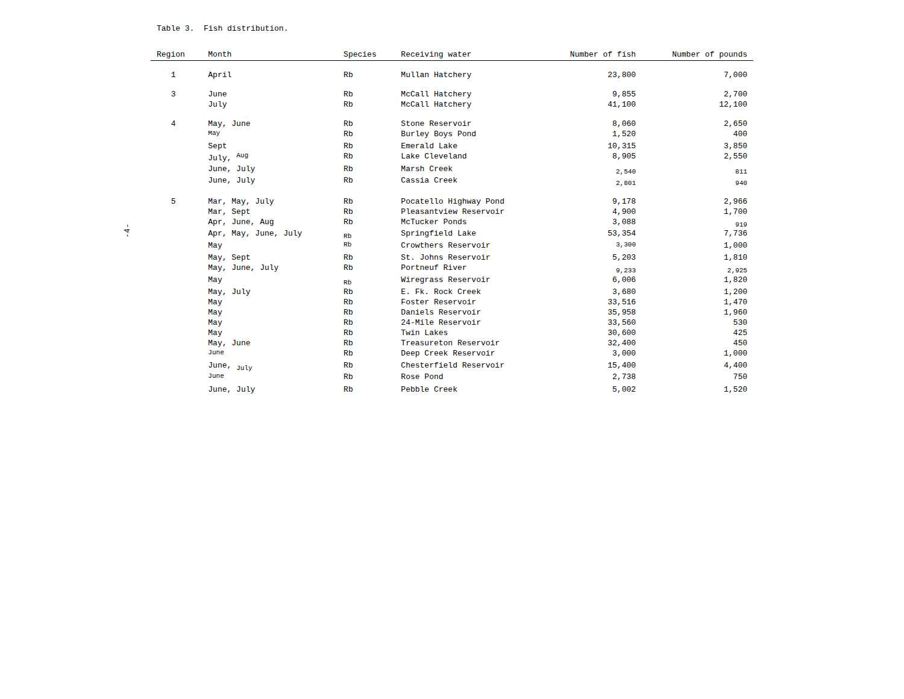-4-
Table 3. Fish distribution.
| Region | Month | Species | Receiving water | Number of fish | Number of pounds |
| --- | --- | --- | --- | --- | --- |
| 1 | April | Rb | Mullan Hatchery | 23,800 | 7,000 |
| 3 | June | Rb | McCall Hatchery | 9,855 | 2,700 |
| | July | Rb | McCall Hatchery | 41,100 | 12,100 |
| 4 | May, June | Rb | Stone Reservoir | 8,060 | 2,650 |
| | May | Rb | Burley Boys Pond | 1,520 | 400 |
| | Sept | Rb | Emerald Lake | 10,315 | 3,850 |
| | July, Aug | Rb | Lake Cleveland | 8,905 | 2,550 |
| | June, July | Rb | Marsh Creek | 2,540 | 811 |
| | June, July | Rb | Cassia Creek | 2,801 | 940 |
| 5 | Mar, May, July | Rb | Pocatello Highway Pond | 9,178 | 2,966 |
| | Mar, Sept | Rb | Pleasantview Reservoir | 4,900 | 1,700 |
| | Apr, June, Aug | Rb | McTucker Ponds | 3,088 | 919 |
| | Apr, May, June, July | Rb | Springfield Lake | 53,354 | 7,736 |
| | May | Rb | Crowthers Reservoir | 3,300 | 1,000 |
| | May, Sept | Rb | St. Johns Reservoir | 5,203 | 1,810 |
| | May, June, July | Rb | Portneuf River | 9,233 | 2,925 |
| | May | Rb | Wiregrass Reservoir | 6,006 | 1,820 |
| | May, July | Rb | E. Fk. Rock Creek | 3,680 | 1,200 |
| | May | Rb | Foster Reservoir | 33,516 | 1,470 |
| | May | Rb | Daniels Reservoir | 35,958 | 1,960 |
| | May | Rb | 24-Mile Reservoir | 33,560 | 530 |
| | May | Rb | Twin Lakes | 30,600 | 425 |
| | May, June | Rb | Treasureton Reservoir | 32,400 | 450 |
| | June | Rb | Deep Creek Reservoir | 3,000 | 1,000 |
| | June, July | Rb | Chesterfield Reservoir | 15,400 | 4,400 |
| | June | Rb | Rose Pond | 2,738 | 750 |
| | June, July | Rb | Pebble Creek | 5,002 | 1,520 |